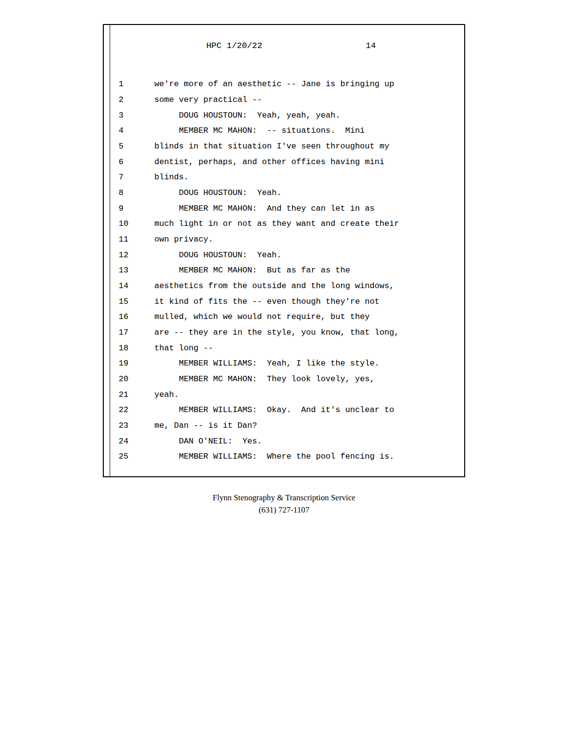HPC 1/20/22 14
| 1 | we're more of an aesthetic -- Jane is bringing up |
| 2 | some very practical -- |
| 3 | DOUG HOUSTOUN: Yeah, yeah, yeah. |
| 4 | MEMBER MC MAHON: -- situations. Mini |
| 5 | blinds in that situation I've seen throughout my |
| 6 | dentist, perhaps, and other offices having mini |
| 7 | blinds. |
| 8 | DOUG HOUSTOUN: Yeah. |
| 9 | MEMBER MC MAHON: And they can let in as |
| 10 | much light in or not as they want and create their |
| 11 | own privacy. |
| 12 | DOUG HOUSTOUN: Yeah. |
| 13 | MEMBER MC MAHON: But as far as the |
| 14 | aesthetics from the outside and the long windows, |
| 15 | it kind of fits the -- even though they're not |
| 16 | mulled, which we would not require, but they |
| 17 | are -- they are in the style, you know, that long, |
| 18 | that long -- |
| 19 | MEMBER WILLIAMS: Yeah, I like the style. |
| 20 | MEMBER MC MAHON: They look lovely, yes, |
| 21 | yeah. |
| 22 | MEMBER WILLIAMS: Okay. And it's unclear to |
| 23 | me, Dan -- is it Dan? |
| 24 | DAN O'NEIL: Yes. |
| 25 | MEMBER WILLIAMS: Where the pool fencing is. |
Flynn Stenography & Transcription Service
(631) 727-1107